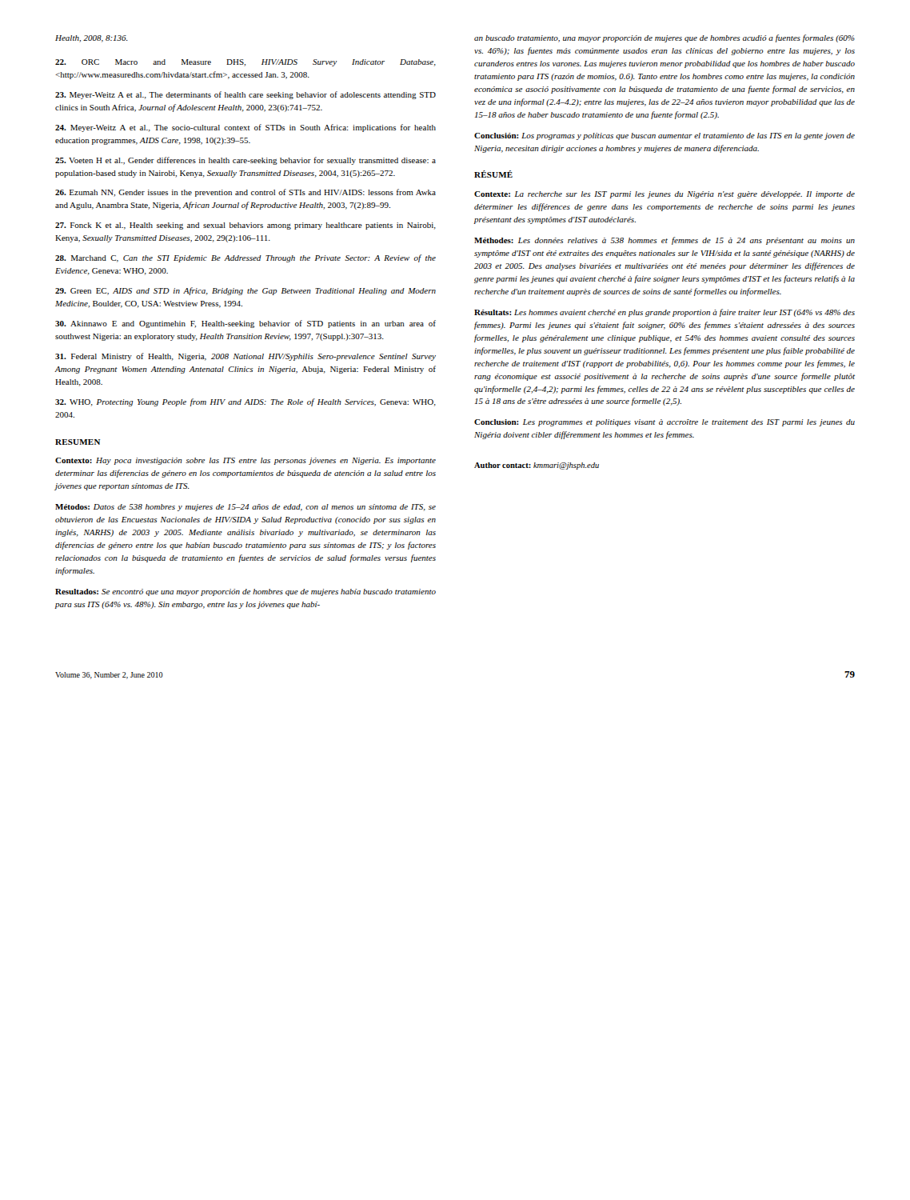Health, 2008, 8:136.
22. ORC Macro and Measure DHS, HIV/AIDS Survey Indicator Database, <http://www.measuredhs.com/hivdata/start.cfm>, accessed Jan. 3, 2008.
23. Meyer-Weitz A et al., The determinants of health care seeking behavior of adolescents attending STD clinics in South Africa, Journal of Adolescent Health, 2000, 23(6):741–752.
24. Meyer-Weitz A et al., The socio-cultural context of STDs in South Africa: implications for health education programmes, AIDS Care, 1998, 10(2):39–55.
25. Voeten H et al., Gender differences in health care-seeking behavior for sexually transmitted disease: a population-based study in Nairobi, Kenya, Sexually Transmitted Diseases, 2004, 31(5):265–272.
26. Ezumah NN, Gender issues in the prevention and control of STIs and HIV/AIDS: lessons from Awka and Agulu, Anambra State, Nigeria, African Journal of Reproductive Health, 2003, 7(2):89–99.
27. Fonck K et al., Health seeking and sexual behaviors among primary healthcare patients in Nairobi, Kenya, Sexually Transmitted Diseases, 2002, 29(2):106–111.
28. Marchand C, Can the STI Epidemic Be Addressed Through the Private Sector: A Review of the Evidence, Geneva: WHO, 2000.
29. Green EC, AIDS and STD in Africa, Bridging the Gap Between Traditional Healing and Modern Medicine, Boulder, CO, USA: Westview Press, 1994.
30. Akinnawo E and Oguntimehin F, Health-seeking behavior of STD patients in an urban area of southwest Nigeria: an exploratory study, Health Transition Review, 1997, 7(Suppl.):307–313.
31. Federal Ministry of Health, Nigeria, 2008 National HIV/Syphilis Sero-prevalence Sentinel Survey Among Pregnant Women Attending Antenatal Clinics in Nigeria, Abuja, Nigeria: Federal Ministry of Health, 2008.
32. WHO, Protecting Young People from HIV and AIDS: The Role of Health Services, Geneva: WHO, 2004.
RESUMEN
Contexto: Hay poca investigación sobre las ITS entre las personas jóvenes en Nigeria. Es importante determinar las diferencias de género en los comportamientos de búsqueda de atención a la salud entre los jóvenes que reportan síntomas de ITS.
Métodos: Datos de 538 hombres y mujeres de 15–24 años de edad, con al menos un síntoma de ITS, se obtuvieron de las Encuestas Nacionales de HIV/SIDA y Salud Reproductiva (conocido por sus siglas en inglés, NARHS) de 2003 y 2005. Mediante análisis bivariado y multivariado, se determinaron las diferencias de género entre los que habían buscado tratamiento para sus síntomas de ITS; y los factores relacionados con la búsqueda de tratamiento en fuentes de servicios de salud formales versus fuentes informales.
Resultados: Se encontró que una mayor proporción de hombres que de mujeres había buscado tratamiento para sus ITS (64% vs. 48%). Sin embargo, entre las y los jóvenes que habí-
an buscado tratamiento, una mayor proporción de mujeres que de hombres acudió a fuentes formales (60% vs. 46%); las fuentes más comúnmente usados eran las clínicas del gobierno entre las mujeres, y los curanderos entres los varones. Las mujeres tuvieron menor probabilidad que los hombres de haber buscado tratamiento para ITS (razón de momios, 0.6). Tanto entre los hombres como entre las mujeres, la condición económica se asoció positivamente con la búsqueda de tratamiento de una fuente formal de servicios, en vez de una informal (2.4–4.2); entre las mujeres, las de 22–24 años tuvieron mayor probabilidad que las de 15–18 años de haber buscado tratamiento de una fuente formal (2.5).
Conclusión: Los programas y políticas que buscan aumentar el tratamiento de las ITS en la gente joven de Nigeria, necesitan dirigir acciones a hombres y mujeres de manera diferenciada.
RÉSUMÉ
Contexte: La recherche sur les IST parmi les jeunes du Nigéria n'est guère développée. Il importe de déterminer les différences de genre dans les comportements de recherche de soins parmi les jeunes présentant des symptômes d'IST autodéclarés.
Méthodes: Les données relatives à 538 hommes et femmes de 15 à 24 ans présentant au moins un symptôme d'IST ont été extraites des enquêtes nationales sur le VIH/sida et la santé génésique (NARHS) de 2003 et 2005. Des analyses bivariées et multivariées ont été menées pour déterminer les différences de genre parmi les jeunes qui avaient cherché à faire soigner leurs symptômes d'IST et les facteurs relatifs à la recherche d'un traitement auprès de sources de soins de santé formelles ou informelles.
Résultats: Les hommes avaient cherché en plus grande proportion à faire traiter leur IST (64% vs 48% des femmes). Parmi les jeunes qui s'étaient fait soigner, 60% des femmes s'étaient adressées à des sources formelles, le plus généralement une clinique publique, et 54% des hommes avaient consulté des sources informelles, le plus souvent un guérisseur traditionnel. Les femmes présentent une plus faible probabilité de recherche de traitement d'IST (rapport de probabilités, 0,6). Pour les hommes comme pour les femmes, le rang économique est associé positivement à la recherche de soins auprès d'une source formelle plutôt qu'informelle (2,4–4,2); parmi les femmes, celles de 22 à 24 ans se révèlent plus susceptibles que celles de 15 à 18 ans de s'être adressées à une source formelle (2,5).
Conclusion: Les programmes et politiques visant à accroître le traitement des IST parmi les jeunes du Nigéria doivent cibler différemment les hommes et les femmes.
Author contact: kmmari@jhsph.edu
Volume 36, Number 2, June 2010
79